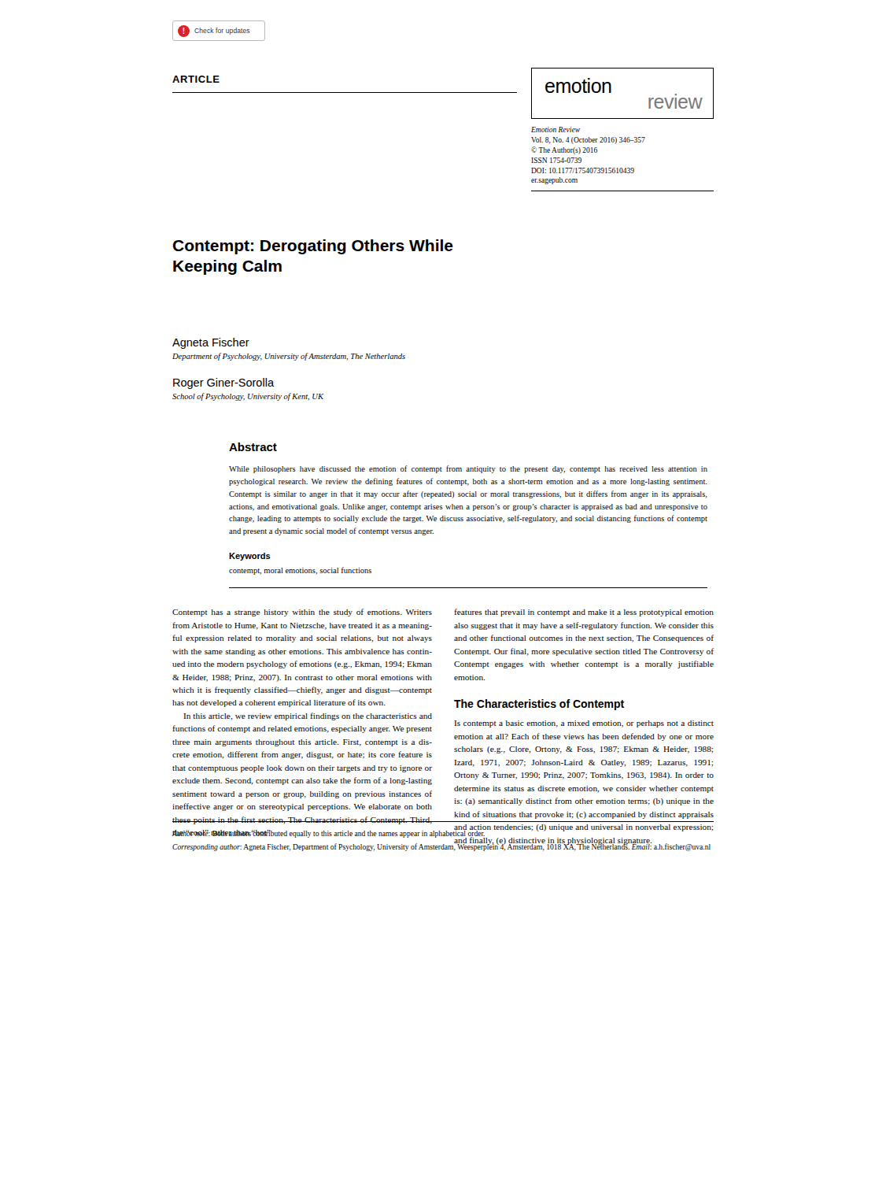!
Check for updates
ARTICLE
emotion
review
Emotion Review
Vol. 8, No. 4 (October 2016) 346–357
© The Author(s) 2016
ISSN 1754-0739
DOI: 10.1177/1754073915610439
er.sagepub.com
Contempt: Derogating Others While
Keeping Calm
Agneta Fischer
Department of Psychology, University of Amsterdam, The Netherlands
Roger Giner-Sorolla
School of Psychology, University of Kent, UK
Abstract
While philosophers have discussed the emotion of contempt from antiquity to the present day, contempt has received less attention in psychological research. We review the defining features of contempt, both as a short-term emotion and as a more long-lasting sentiment. Contempt is similar to anger in that it may occur after (repeated) social or moral transgressions, but it differs from anger in its appraisals, actions, and emotivational goals. Unlike anger, contempt arises when a person’s or group’s character is appraised as bad and unresponsive to change, leading to attempts to socially exclude the target. We discuss associative, self-regulatory, and social distancing functions of contempt and present a dynamic social model of contempt versus anger.
Keywords
contempt, moral emotions, social functions
Contempt has a strange history within the study of emotions. Writers from Aristotle to Hume, Kant to Nietzsche, have treated it as a meaningful expression related to morality and social relations, but not always with the same standing as other emotions. This ambivalence has continued into the modern psychology of emotions (e.g., Ekman, 1994; Ekman & Heider, 1988; Prinz, 2007). In contrast to other moral emotions with which it is frequently classified—chiefly, anger and disgust—contempt has not developed a coherent empirical literature of its own.
In this article, we review empirical findings on the characteristics and functions of contempt and related emotions, especially anger. We present three main arguments throughout this article. First, contempt is a discrete emotion, different from anger, disgust, or hate; its core feature is that contemptuous people look down on their targets and try to ignore or exclude them. Second, contempt can also take the form of a long-lasting sentiment toward a person or group, building on previous instances of ineffective anger or on stereotypical perceptions. We elaborate on both these points in the first section, The Characteristics of Contempt. Third, the “cool” rather than “hot”
features that prevail in contempt and make it a less prototypical emotion also suggest that it may have a self-regulatory function. We consider this and other functional outcomes in the next section, The Consequences of Contempt. Our final, more speculative section titled The Controversy of Contempt engages with whether contempt is a morally justifiable emotion.
The Characteristics of Contempt
Is contempt a basic emotion, a mixed emotion, or perhaps not a distinct emotion at all? Each of these views has been defended by one or more scholars (e.g., Clore, Ortony, & Foss, 1987; Ekman & Heider, 1988; Izard, 1971, 2007; Johnson-Laird & Oatley, 1989; Lazarus, 1991; Ortony & Turner, 1990; Prinz, 2007; Tomkins, 1963, 1984). In order to determine its status as discrete emotion, we consider whether contempt is: (a) semantically distinct from other emotion terms; (b) unique in the kind of situations that provoke it; (c) accompanied by distinct appraisals and action tendencies; (d) unique and universal in nonverbal expression; and finally, (e) distinctive in its physiological signature.
Author note: Both authors contributed equally to this article and the names appear in alphabetical order.
Corresponding author: Agneta Fischer, Department of Psychology, University of Amsterdam, Weesperplein 4, Amsterdam, 1018 XA, The Netherlands. Email: a.h.fischer@uva.nl